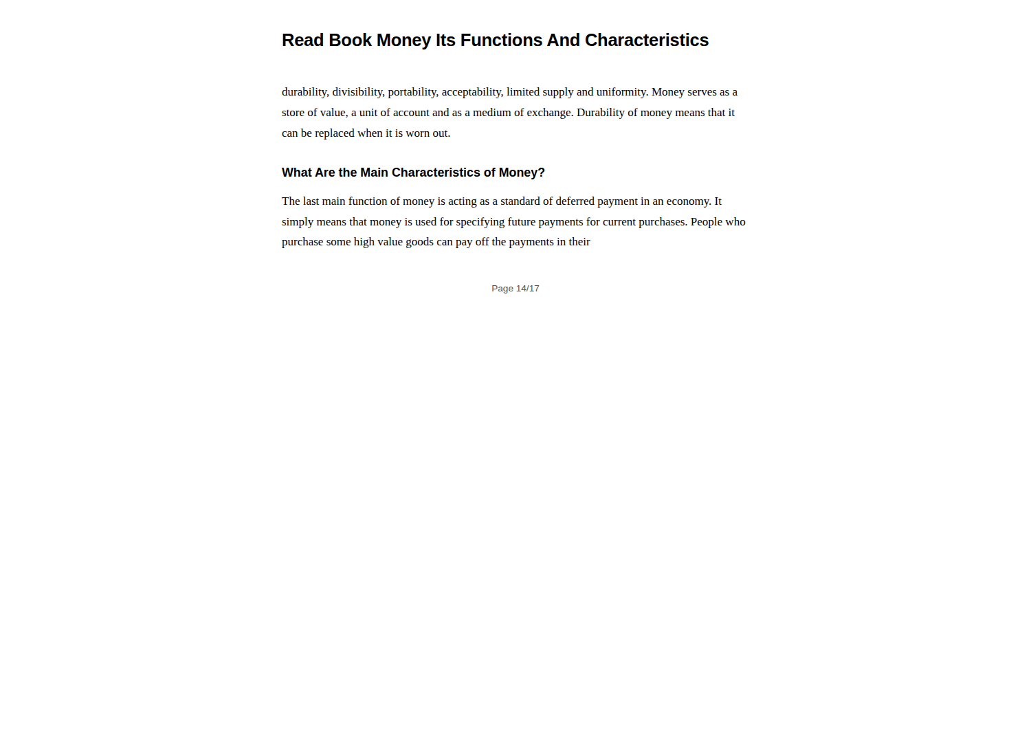Read Book Money Its Functions And Characteristics
durability, divisibility, portability, acceptability, limited supply and uniformity. Money serves as a store of value, a unit of account and as a medium of exchange. Durability of money means that it can be replaced when it is worn out.
What Are the Main Characteristics of Money?
The last main function of money is acting as a standard of deferred payment in an economy. It simply means that money is used for specifying future payments for current purchases. People who purchase some high value goods can pay off the payments in their
Page 14/17